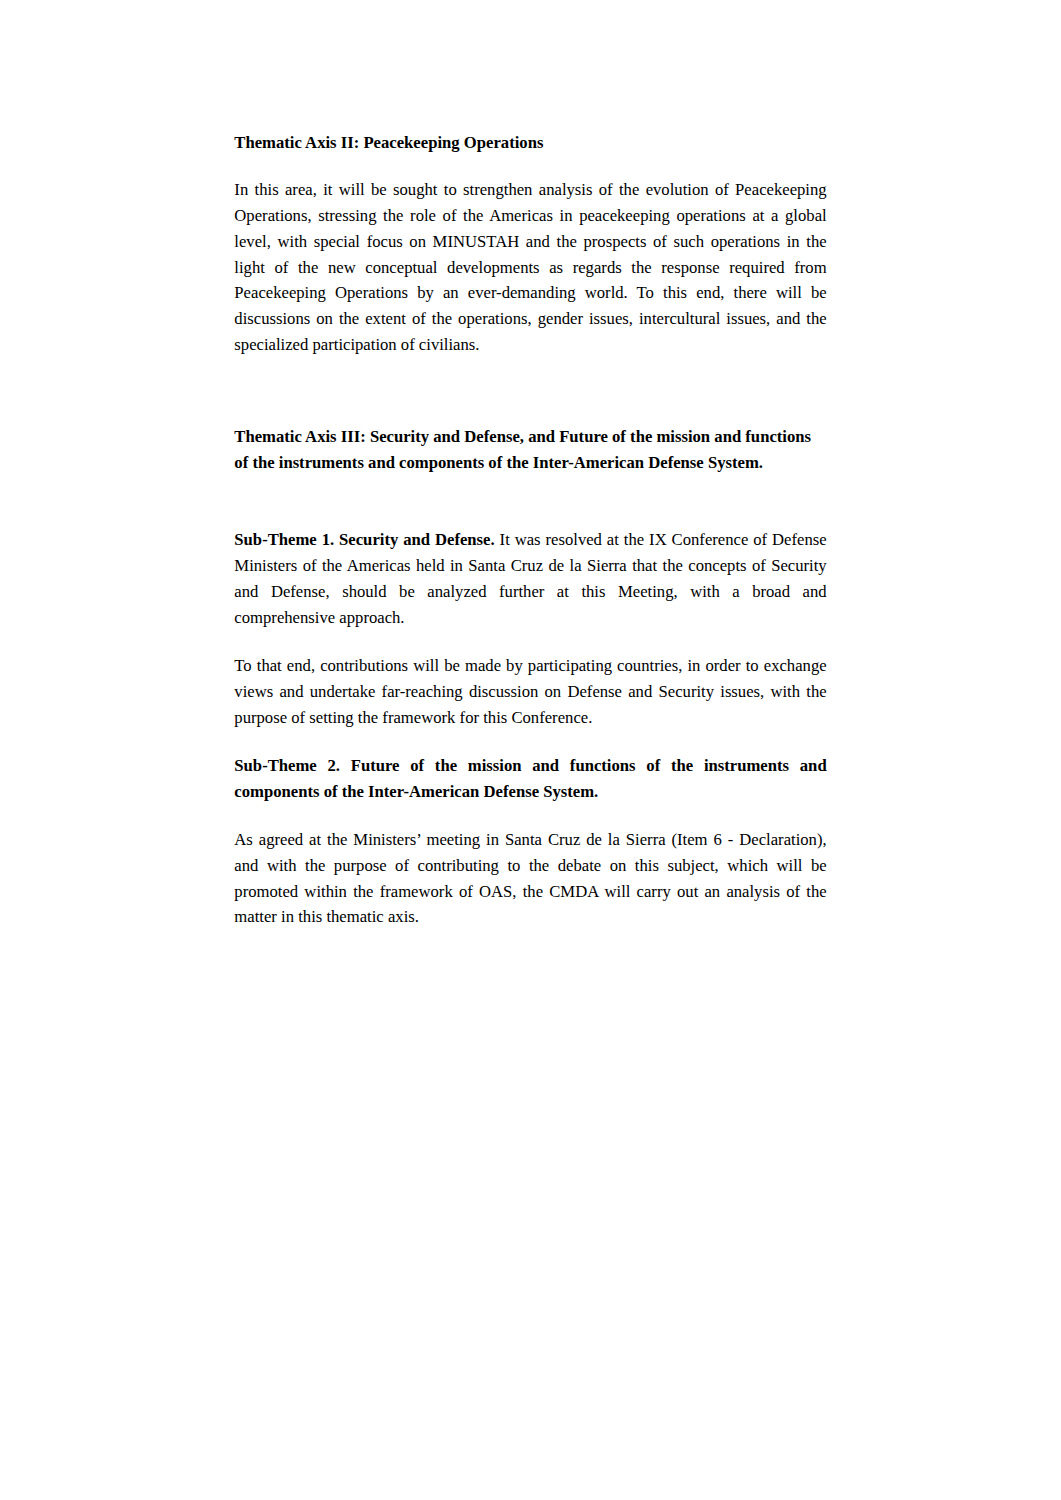Thematic Axis II: Peacekeeping Operations
In this area, it will be sought to strengthen analysis of the evolution of Peacekeeping Operations, stressing the role of the Americas in peacekeeping operations at a global level, with special focus on MINUSTAH and the prospects of such operations in the light of the new conceptual developments as regards the response required from Peacekeeping Operations by an ever-demanding world. To this end, there will be discussions on the extent of the operations, gender issues, intercultural issues, and the specialized participation of civilians.
Thematic Axis III: Security and Defense, and Future of the mission and functions of the instruments and components of the Inter-American Defense System.
Sub-Theme 1. Security and Defense. It was resolved at the IX Conference of Defense Ministers of the Americas held in Santa Cruz de la Sierra that the concepts of Security and Defense, should be analyzed further at this Meeting, with a broad and comprehensive approach.
To that end, contributions will be made by participating countries, in order to exchange views and undertake far-reaching discussion on Defense and Security issues, with the purpose of setting the framework for this Conference.
Sub-Theme 2. Future of the mission and functions of the instruments and components of the Inter-American Defense System.
As agreed at the Ministers’ meeting in Santa Cruz de la Sierra (Item 6 - Declaration), and with the purpose of contributing to the debate on this subject, which will be promoted within the framework of OAS, the CMDA will carry out an analysis of the matter in this thematic axis.